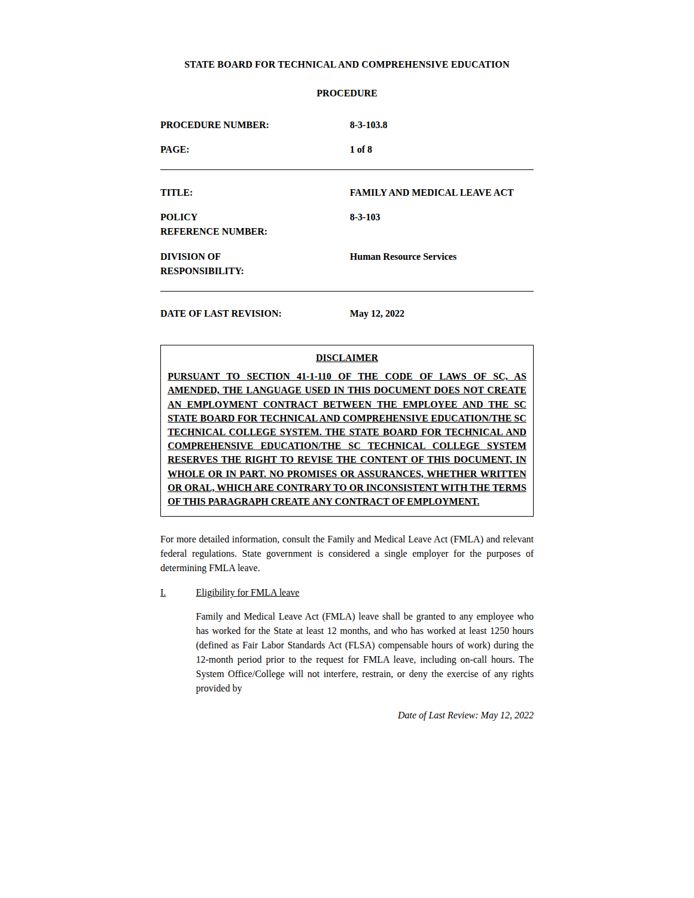STATE BOARD FOR TECHNICAL AND COMPREHENSIVE EDUCATION
PROCEDURE
| PROCEDURE NUMBER: | 8-3-103.8 |
| PAGE: | 1 of 8 |
| TITLE: | FAMILY AND MEDICAL LEAVE ACT |
| POLICY REFERENCE NUMBER: | 8-3-103 |
| DIVISION OF RESPONSIBILITY: | Human Resource Services |
| DATE OF LAST REVISION: | May 12, 2022 |
DISCLAIMER
PURSUANT TO SECTION 41-1-110 OF THE CODE OF LAWS OF SC, AS AMENDED, THE LANGUAGE USED IN THIS DOCUMENT DOES NOT CREATE AN EMPLOYMENT CONTRACT BETWEEN THE EMPLOYEE AND THE SC STATE BOARD FOR TECHNICAL AND COMPREHENSIVE EDUCATION/THE SC TECHNICAL COLLEGE SYSTEM. THE STATE BOARD FOR TECHNICAL AND COMPREHENSIVE EDUCATION/THE SC TECHNICAL COLLEGE SYSTEM RESERVES THE RIGHT TO REVISE THE CONTENT OF THIS DOCUMENT, IN WHOLE OR IN PART. NO PROMISES OR ASSURANCES, WHETHER WRITTEN OR ORAL, WHICH ARE CONTRARY TO OR INCONSISTENT WITH THE TERMS OF THIS PARAGRAPH CREATE ANY CONTRACT OF EMPLOYMENT.
For more detailed information, consult the Family and Medical Leave Act (FMLA) and relevant federal regulations. State government is considered a single employer for the purposes of determining FMLA leave.
I. Eligibility for FMLA leave
Family and Medical Leave Act (FMLA) leave shall be granted to any employee who has worked for the State at least 12 months, and who has worked at least 1250 hours (defined as Fair Labor Standards Act (FLSA) compensable hours of work) during the 12-month period prior to the request for FMLA leave, including on-call hours. The System Office/College will not interfere, restrain, or deny the exercise of any rights provided by
Date of Last Review: May 12, 2022